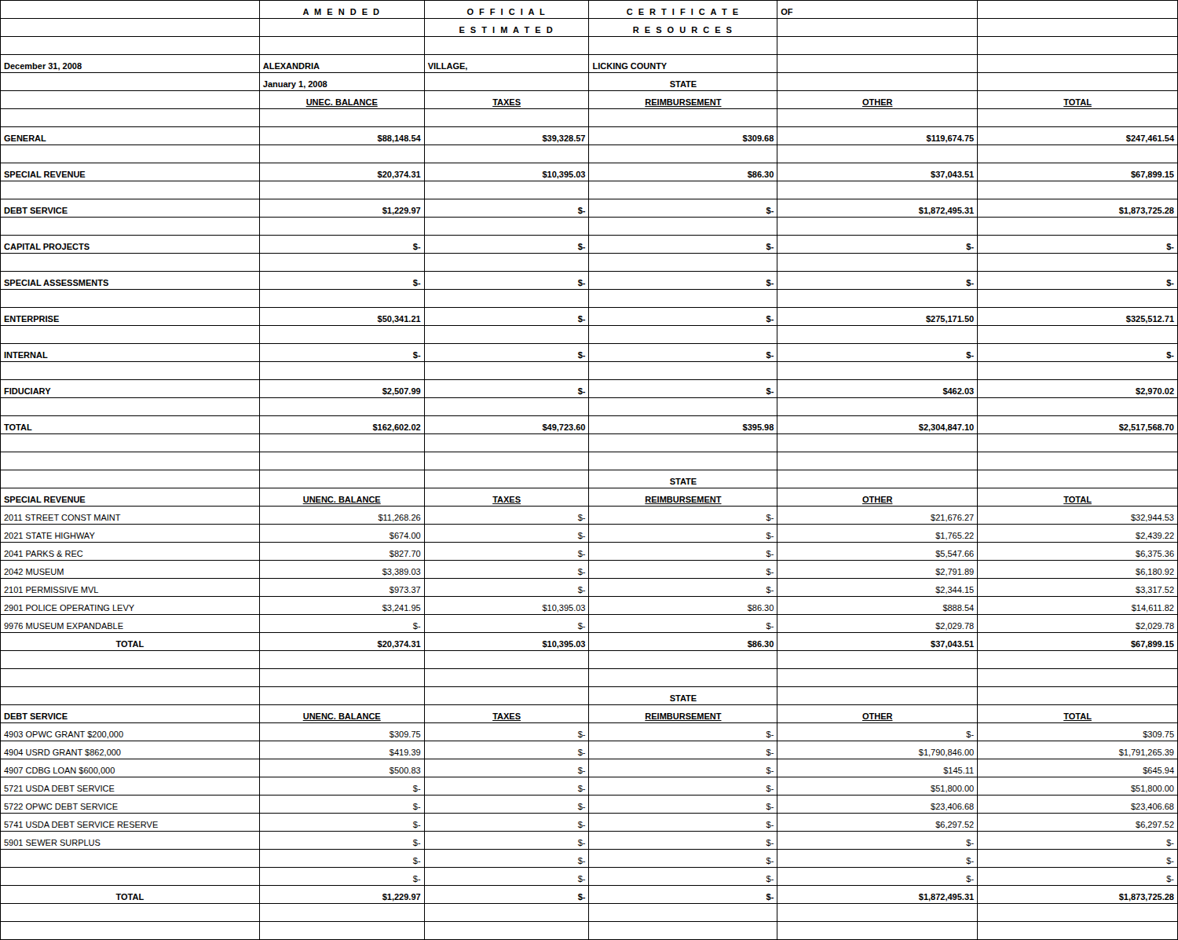| | A M E N D E D | O F F I C I A L | C E R T I F I C A T E | OF | |
| | | E S T I M A T E D | R E S O U R C E S | | |
| December 31, 2008 | ALEXANDRIA | VILLAGE, | LICKING COUNTY | | |
| | January 1, 2008 | | STATE | | |
| | UNEC. BALANCE | TAXES | REIMBURSEMENT | OTHER | TOTAL |
| GENERAL | $88,148.54 | $39,328.57 | $309.68 | $119,674.75 | $247,461.54 |
| SPECIAL REVENUE | $20,374.31 | $10,395.03 | $86.30 | $37,043.51 | $67,899.15 |
| DEBT SERVICE | $1,229.97 | $- | $- | $1,872,495.31 | $1,873,725.28 |
| CAPITAL PROJECTS | $- | $- | $- | $- | $- |
| SPECIAL ASSESSMENTS | $- | $- | $- | $- | $- |
| ENTERPRISE | $50,341.21 | $- | $- | $275,171.50 | $325,512.71 |
| INTERNAL | $- | $- | $- | $- | $- |
| FIDUCIARY | $2,507.99 | $- | $- | $462.03 | $2,970.02 |
| TOTAL | $162,602.02 | $49,723.60 | $395.98 | $2,304,847.10 | $2,517,568.70 |
| | | | STATE | | |
| SPECIAL REVENUE | UNENC. BALANCE | TAXES | REIMBURSEMENT | OTHER | TOTAL |
| 2011 STREET CONST MAINT | $11,268.26 | $- | $- | $21,676.27 | $32,944.53 |
| 2021 STATE HIGHWAY | $674.00 | $- | $- | $1,765.22 | $2,439.22 |
| 2041 PARKS & REC | $827.70 | $- | $- | $5,547.66 | $6,375.36 |
| 2042 MUSEUM | $3,389.03 | $- | $- | $2,791.89 | $6,180.92 |
| 2101 PERMISSIVE MVL | $973.37 | $- | $- | $2,344.15 | $3,317.52 |
| 2901 POLICE OPERATING LEVY | $3,241.95 | $10,395.03 | $86.30 | $888.54 | $14,611.82 |
| 9976 MUSEUM EXPANDABLE | $- | $- | $- | $2,029.78 | $2,029.78 |
| TOTAL | $20,374.31 | $10,395.03 | $86.30 | $37,043.51 | $67,899.15 |
| | | | STATE | | |
| DEBT SERVICE | UNENC. BALANCE | TAXES | REIMBURSEMENT | OTHER | TOTAL |
| 4903 OPWC GRANT $200,000 | $309.75 | $- | $- | $- | $309.75 |
| 4904 USRD GRANT $862,000 | $419.39 | $- | $- | $1,790,846.00 | $1,791,265.39 |
| 4907 CDBG LOAN $600,000 | $500.83 | $- | $- | $145.11 | $645.94 |
| 5721 USDA DEBT SERVICE | $- | $- | $- | $51,800.00 | $51,800.00 |
| 5722 OPWC DEBT SERVICE | $- | $- | $- | $23,406.68 | $23,406.68 |
| 5741 USDA DEBT SERVICE RESERVE | $- | $- | $- | $6,297.52 | $6,297.52 |
| 5901 SEWER SURPLUS | $- | $- | $- | $- | $- |
| | $- | $- | $- | $- | $- |
| | $- | $- | $- | $- | $- |
| TOTAL | $1,229.97 | $- | $- | $1,872,495.31 | $1,873,725.28 |